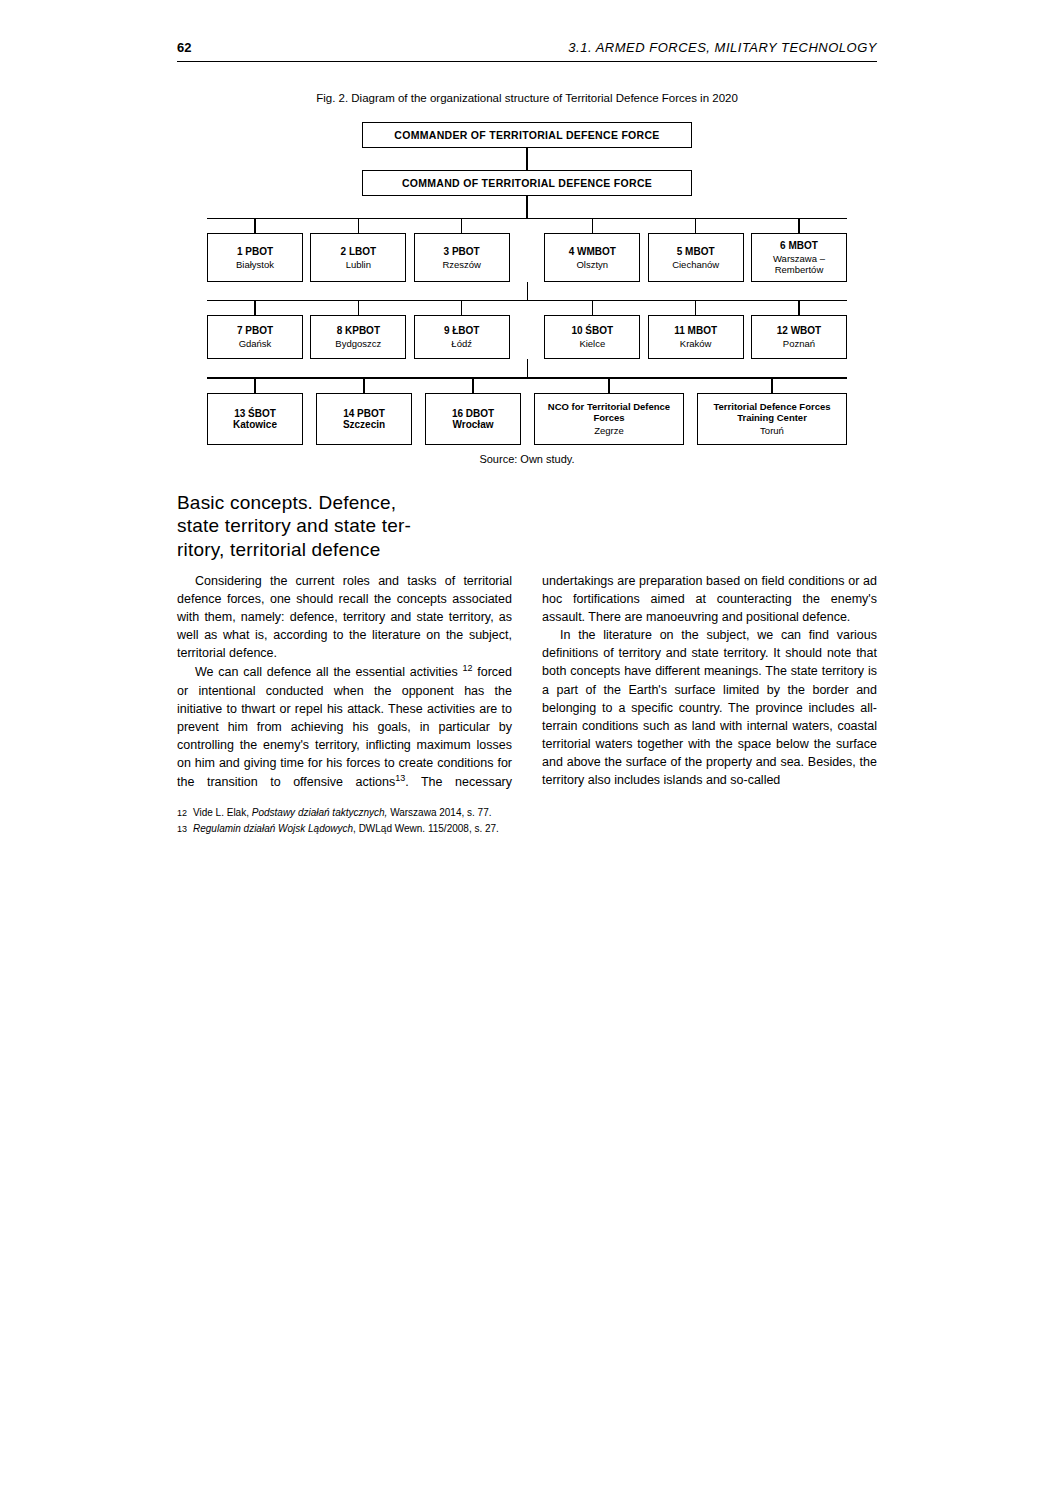62
3.1. ARMED FORCES, MILITARY TECHNOLOGY
Fig. 2. Diagram of the organizational structure of Territorial Defence Forces in 2020
COMMANDER OF TERRITORIAL DEFENCE FORCE
COMMAND OF TERRITORIAL DEFENCE FORCE
1 PBOTBiałystok
2 LBOTLublin
3 PBOTRzeszów
4 WMBOTOlsztyn
5 MBOTCiechanów
6 MBOTWarszawa – Rembertów
7 PBOTGdańsk
8 KPBOTBydgoszcz
9 ŁBOTŁódź
10 ŚBOTKielce
11 MBOTKraków
12 WBOTPoznań
13 ŚBOTKatowice
14 PBOTSzczecin
16 DBOTWrocław
NCO for Territorial Defence ForcesZegrze
Territorial Defence Forces Training CenterToruń
Source: Own study.
Basic concepts. Defence,
state territory and state ter-
ritory, territorial defence
Considering the current roles and tasks of territorial defence forces, one should recall the concepts associated with them, namely: defence, territory and state territory, as well as what is, according to the literature on the subject, territorial defence.
We can call defence all the essential activities 12 forced or intentional conducted when the opponent has the initiative to thwart or repel his attack. These activities are to prevent him from achieving his goals, in particular by controlling the enemy's territory, inflicting maximum losses on him and giving time for his forces to create conditions for the transition to offensive actions13. The necessary undertakings are preparation based on field conditions or ad hoc fortifications aimed at counteracting the enemy's assault. There are manoeuvring and positional defence.
In the literature on the subject, we can find various definitions of territory and state territory. It should note that both concepts have different meanings. The state territory is a part of the Earth's surface limited by the border and belonging to a specific country. The province includes all-terrain conditions such as land with internal waters, coastal territorial waters together with the space below the surface and above the surface of the property and sea. Besides, the territory also includes islands and so-called
12
Vide L. Elak, Podstawy działań taktycznych, Warszawa 2014, s. 77.
13
Regulamin działań Wojsk Lądowych, DWLąd Wewn. 115/2008, s. 27.